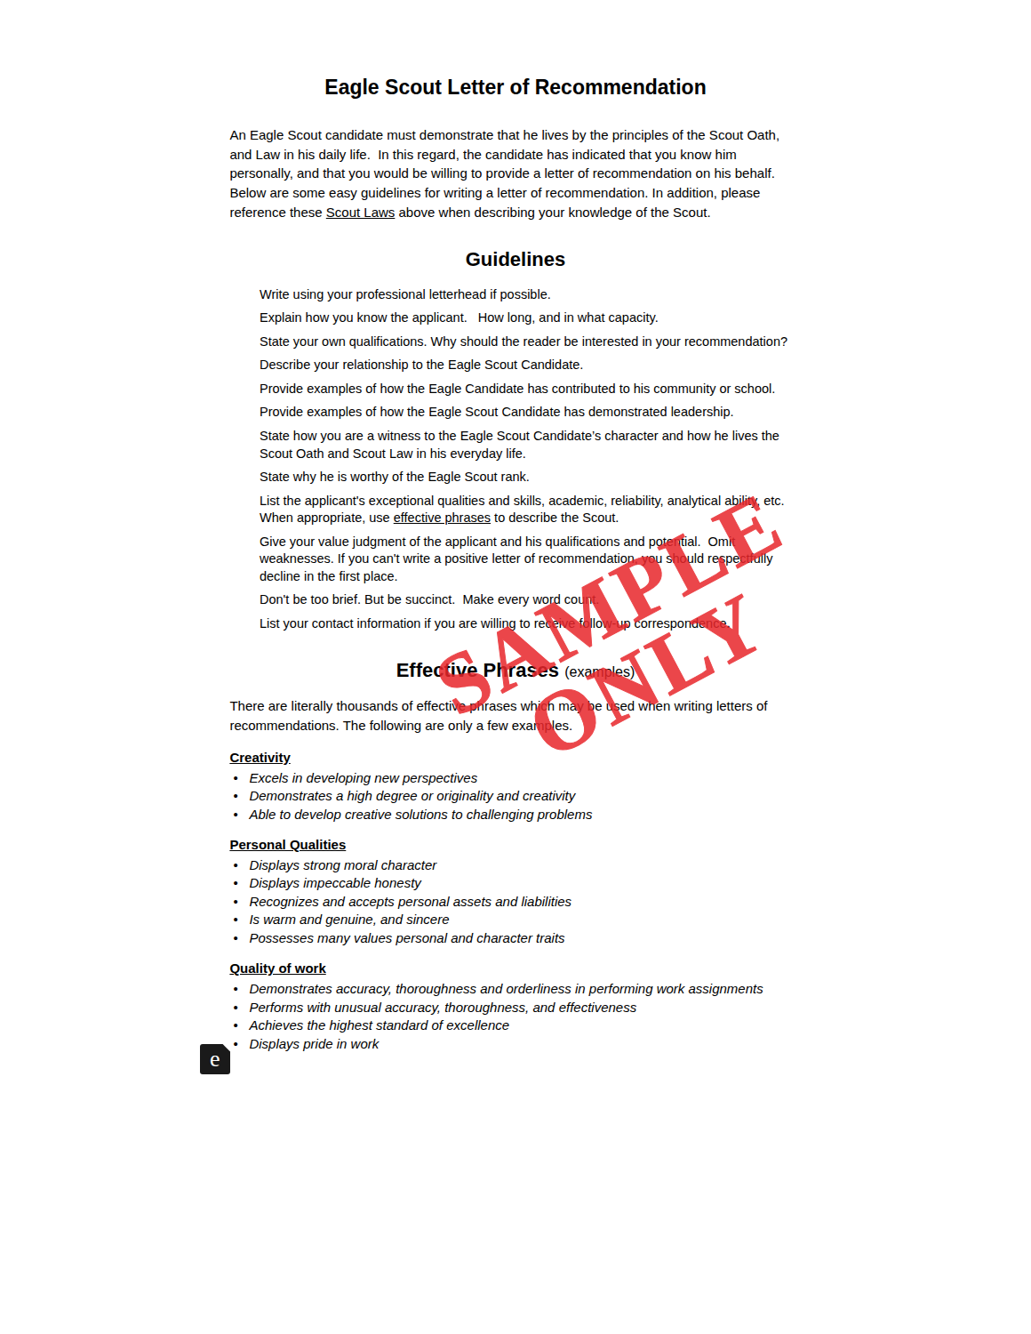Eagle Scout Letter of Recommendation
An Eagle Scout candidate must demonstrate that he lives by the principles of the Scout Oath, and Law in his daily life. In this regard, the candidate has indicated that you know him personally, and that you would be willing to provide a letter of recommendation on his behalf. Below are some easy guidelines for writing a letter of recommendation. In addition, please reference these Scout Laws above when describing your knowledge of the Scout.
Guidelines
Write using your professional letterhead if possible.
Explain how you know the applicant. How long, and in what capacity.
State your own qualifications. Why should the reader be interested in your recommendation?
Describe your relationship to the Eagle Scout Candidate.
Provide examples of how the Eagle Candidate has contributed to his community or school.
Provide examples of how the Eagle Scout Candidate has demonstrated leadership.
State how you are a witness to the Eagle Scout Candidate’s character and how he lives the Scout Oath and Scout Law in his everyday life.
State why he is worthy of the Eagle Scout rank.
List the applicant's exceptional qualities and skills, academic, reliability, analytical ability, etc. When appropriate, use effective phrases to describe the Scout.
Give your value judgment of the applicant and his qualifications and potential. Omit weaknesses. If you can't write a positive letter of recommendation, you should respectfully decline in the first place.
Don't be too brief. But be succinct. Make every word count.
List your contact information if you are willing to receive follow-up correspondence.
Effective Phrases (examples)
There are literally thousands of effective phrases which may be used when writing letters of recommendations. The following are only a few examples.
Creativity
Excels in developing new perspectives
Demonstrates a high degree or originality and creativity
Able to develop creative solutions to challenging problems
Personal Qualities
Displays strong moral character
Displays impeccable honesty
Recognizes and accepts personal assets and liabilities
Is warm and genuine, and sincere
Possesses many values personal and character traits
Quality of work
Demonstrates accuracy, thoroughness and orderliness in performing work assignments
Performs with unusual accuracy, thoroughness, and effectiveness
Achieves the highest standard of excellence
Displays pride in work
SAMPLE ONLY
e